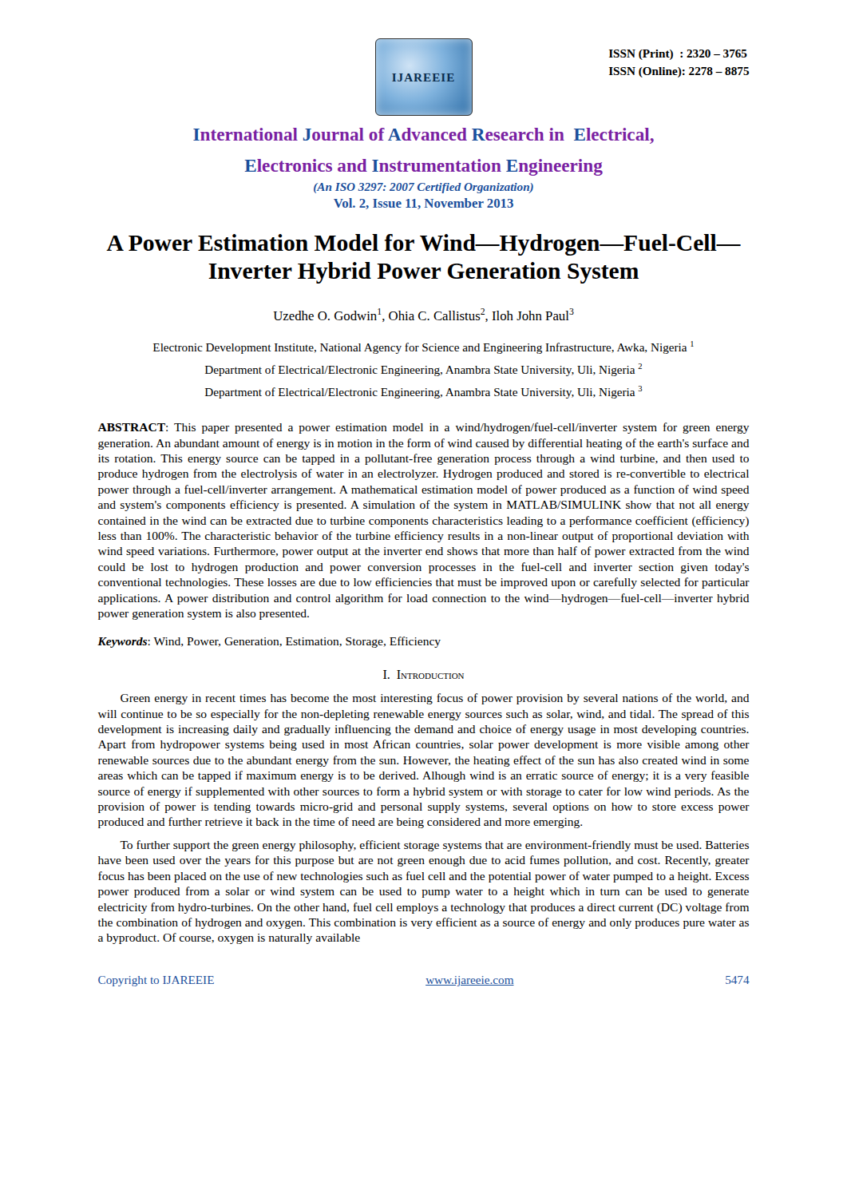ISSN (Print) : 2320 – 3765
ISSN (Online): 2278 – 8875
IJAREEIE
International Journal of Advanced Research in Electrical,
Electronics and Instrumentation Engineering
(An ISO 3297: 2007 Certified Organization)
Vol. 2, Issue 11, November 2013
A Power Estimation Model for Wind—Hydrogen—Fuel-Cell—Inverter Hybrid Power Generation System
Uzedhe O. Godwin1, Ohia C. Callistus2, Iloh John Paul3
Electronic Development Institute, National Agency for Science and Engineering Infrastructure, Awka, Nigeria 1
Department of Electrical/Electronic Engineering, Anambra State University, Uli, Nigeria 2
Department of Electrical/Electronic Engineering, Anambra State University, Uli, Nigeria 3
ABSTRACT: This paper presented a power estimation model in a wind/hydrogen/fuel-cell/inverter system for green energy generation. An abundant amount of energy is in motion in the form of wind caused by differential heating of the earth's surface and its rotation. This energy source can be tapped in a pollutant-free generation process through a wind turbine, and then used to produce hydrogen from the electrolysis of water in an electrolyzer. Hydrogen produced and stored is re-convertible to electrical power through a fuel-cell/inverter arrangement. A mathematical estimation model of power produced as a function of wind speed and system's components efficiency is presented. A simulation of the system in MATLAB/SIMULINK show that not all energy contained in the wind can be extracted due to turbine components characteristics leading to a performance coefficient (efficiency) less than 100%. The characteristic behavior of the turbine efficiency results in a non-linear output of proportional deviation with wind speed variations. Furthermore, power output at the inverter end shows that more than half of power extracted from the wind could be lost to hydrogen production and power conversion processes in the fuel-cell and inverter section given today's conventional technologies. These losses are due to low efficiencies that must be improved upon or carefully selected for particular applications. A power distribution and control algorithm for load connection to the wind—hydrogen—fuel-cell—inverter hybrid power generation system is also presented.
Keywords: Wind, Power, Generation, Estimation, Storage, Efficiency
I. Introduction
Green energy in recent times has become the most interesting focus of power provision by several nations of the world, and will continue to be so especially for the non-depleting renewable energy sources such as solar, wind, and tidal. The spread of this development is increasing daily and gradually influencing the demand and choice of energy usage in most developing countries. Apart from hydropower systems being used in most African countries, solar power development is more visible among other renewable sources due to the abundant energy from the sun. However, the heating effect of the sun has also created wind in some areas which can be tapped if maximum energy is to be derived. Alhough wind is an erratic source of energy; it is a very feasible source of energy if supplemented with other sources to form a hybrid system or with storage to cater for low wind periods. As the provision of power is tending towards micro-grid and personal supply systems, several options on how to store excess power produced and further retrieve it back in the time of need are being considered and more emerging.
To further support the green energy philosophy, efficient storage systems that are environment-friendly must be used. Batteries have been used over the years for this purpose but are not green enough due to acid fumes pollution, and cost. Recently, greater focus has been placed on the use of new technologies such as fuel cell and the potential power of water pumped to a height. Excess power produced from a solar or wind system can be used to pump water to a height which in turn can be used to generate electricity from hydro-turbines. On the other hand, fuel cell employs a technology that produces a direct current (DC) voltage from the combination of hydrogen and oxygen. This combination is very efficient as a source of energy and only produces pure water as a byproduct. Of course, oxygen is naturally available
Copyright to IJAREEIE www.ijareeie.com 5474